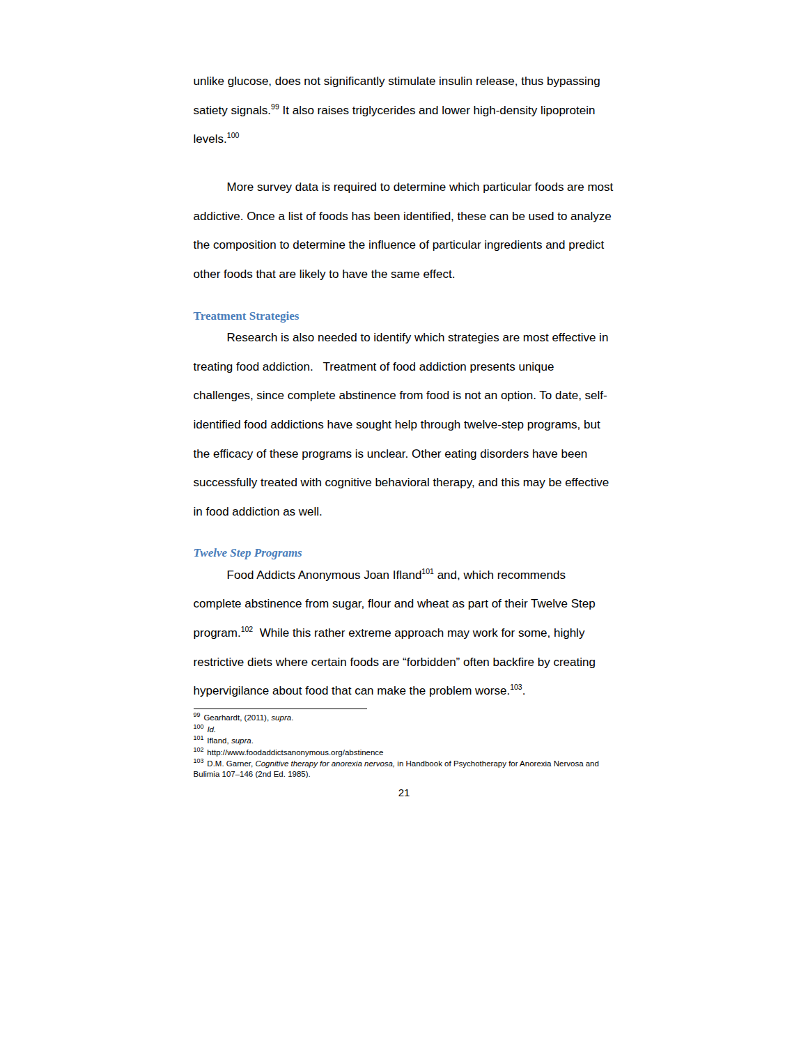unlike glucose, does not significantly stimulate insulin release, thus bypassing satiety signals.99 It also raises triglycerides and lower high-density lipoprotein levels.100
More survey data is required to determine which particular foods are most addictive. Once a list of foods has been identified, these can be used to analyze the composition to determine the influence of particular ingredients and predict other foods that are likely to have the same effect.
Treatment Strategies
Research is also needed to identify which strategies are most effective in treating food addiction. Treatment of food addiction presents unique challenges, since complete abstinence from food is not an option. To date, self-identified food addictions have sought help through twelve-step programs, but the efficacy of these programs is unclear. Other eating disorders have been successfully treated with cognitive behavioral therapy, and this may be effective in food addiction as well.
Twelve Step Programs
Food Addicts Anonymous Joan Ifland101 and, which recommends complete abstinence from sugar, flour and wheat as part of their Twelve Step program.102 While this rather extreme approach may work for some, highly restrictive diets where certain foods are “forbidden” often backfire by creating hypervigilance about food that can make the problem worse.103.
99 Gearhardt, (2011), supra.
100 Id.
101 Ifland, supra.
102 http://www.foodaddictsanonymous.org/abstinence
103 D.M. Garner, Cognitive therapy for anorexia nervosa, in Handbook of Psychotherapy for Anorexia Nervosa and Bulimia 107–146 (2nd Ed. 1985).
21